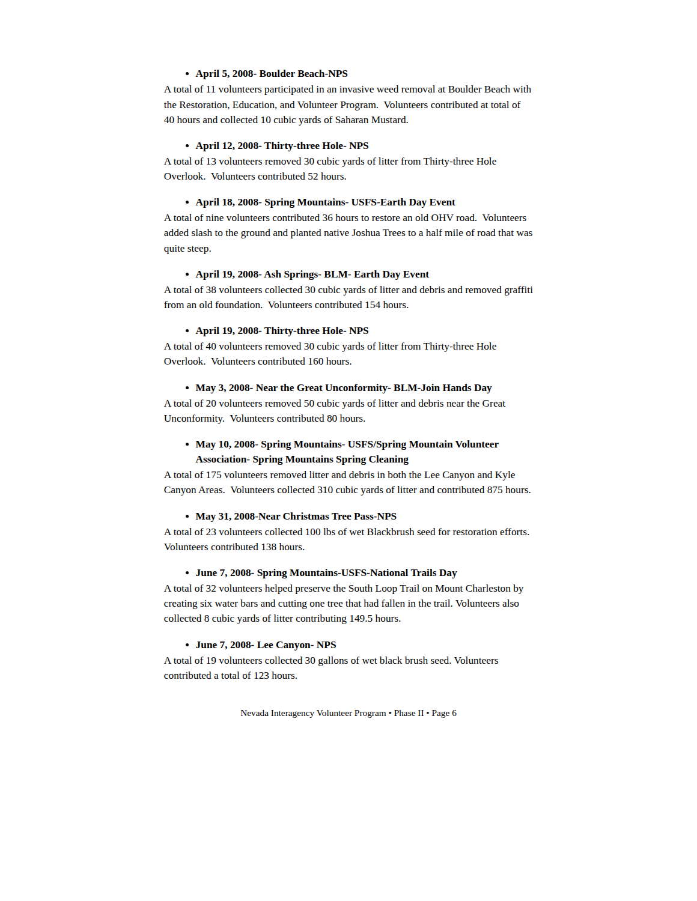April 5, 2008- Boulder Beach-NPS
A total of 11 volunteers participated in an invasive weed removal at Boulder Beach with the Restoration, Education, and Volunteer Program. Volunteers contributed at total of 40 hours and collected 10 cubic yards of Saharan Mustard.
April 12, 2008- Thirty-three Hole- NPS
A total of 13 volunteers removed 30 cubic yards of litter from Thirty-three Hole Overlook. Volunteers contributed 52 hours.
April 18, 2008- Spring Mountains- USFS-Earth Day Event
A total of nine volunteers contributed 36 hours to restore an old OHV road. Volunteers added slash to the ground and planted native Joshua Trees to a half mile of road that was quite steep.
April 19, 2008- Ash Springs- BLM- Earth Day Event
A total of 38 volunteers collected 30 cubic yards of litter and debris and removed graffiti from an old foundation. Volunteers contributed 154 hours.
April 19, 2008- Thirty-three Hole- NPS
A total of 40 volunteers removed 30 cubic yards of litter from Thirty-three Hole Overlook. Volunteers contributed 160 hours.
May 3, 2008- Near the Great Unconformity- BLM-Join Hands Day
A total of 20 volunteers removed 50 cubic yards of litter and debris near the Great Unconformity. Volunteers contributed 80 hours.
May 10, 2008- Spring Mountains- USFS/Spring Mountain Volunteer Association- Spring Mountains Spring Cleaning
A total of 175 volunteers removed litter and debris in both the Lee Canyon and Kyle Canyon Areas. Volunteers collected 310 cubic yards of litter and contributed 875 hours.
May 31, 2008-Near Christmas Tree Pass-NPS
A total of 23 volunteers collected 100 lbs of wet Blackbrush seed for restoration efforts. Volunteers contributed 138 hours.
June 7, 2008- Spring Mountains-USFS-National Trails Day
A total of 32 volunteers helped preserve the South Loop Trail on Mount Charleston by creating six water bars and cutting one tree that had fallen in the trail. Volunteers also collected 8 cubic yards of litter contributing 149.5 hours.
June 7, 2008- Lee Canyon- NPS
A total of 19 volunteers collected 30 gallons of wet black brush seed. Volunteers contributed a total of 123 hours.
Nevada Interagency Volunteer Program • Phase II • Page 6